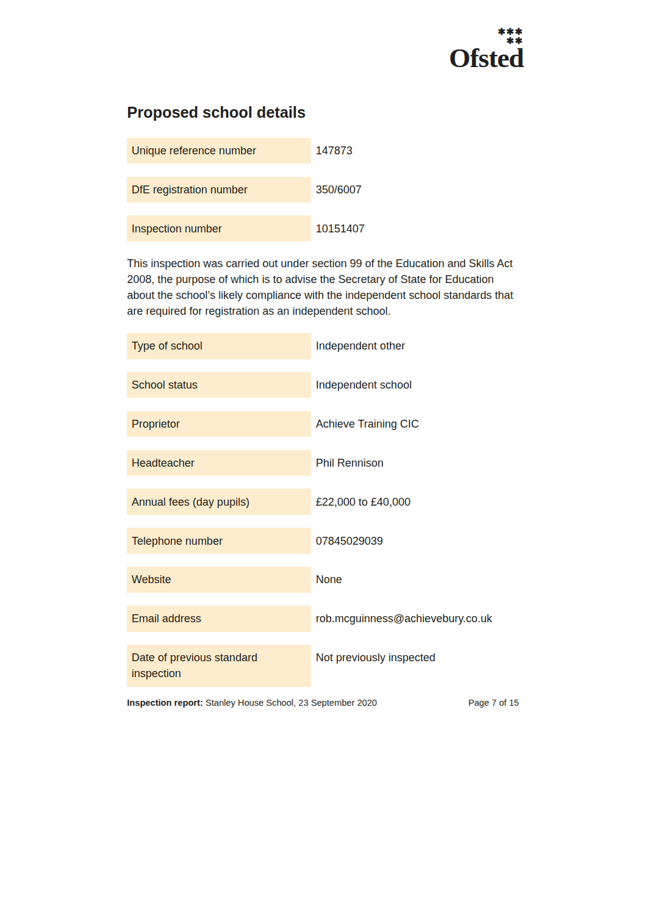✱✱✱
✱✱
Ofsted
Proposed school details
| Unique reference number | 147873 |
| DfE registration number | 350/6007 |
| Inspection number | 10151407 |
This inspection was carried out under section 99 of the Education and Skills Act 2008, the purpose of which is to advise the Secretary of State for Education about the school’s likely compliance with the independent school standards that are required for registration as an independent school.
| Type of school | Independent other |
| School status | Independent school |
| Proprietor | Achieve Training CIC |
| Headteacher | Phil Rennison |
| Annual fees (day pupils) | £22,000 to £40,000 |
| Telephone number | 07845029039 |
| Website | None |
| Email address | rob.mcguinness@achievebury.co.uk |
| Date of previous standard inspection | Not previously inspected |
Inspection report: Stanley House School, 23 September 2020
Page 7 of 15